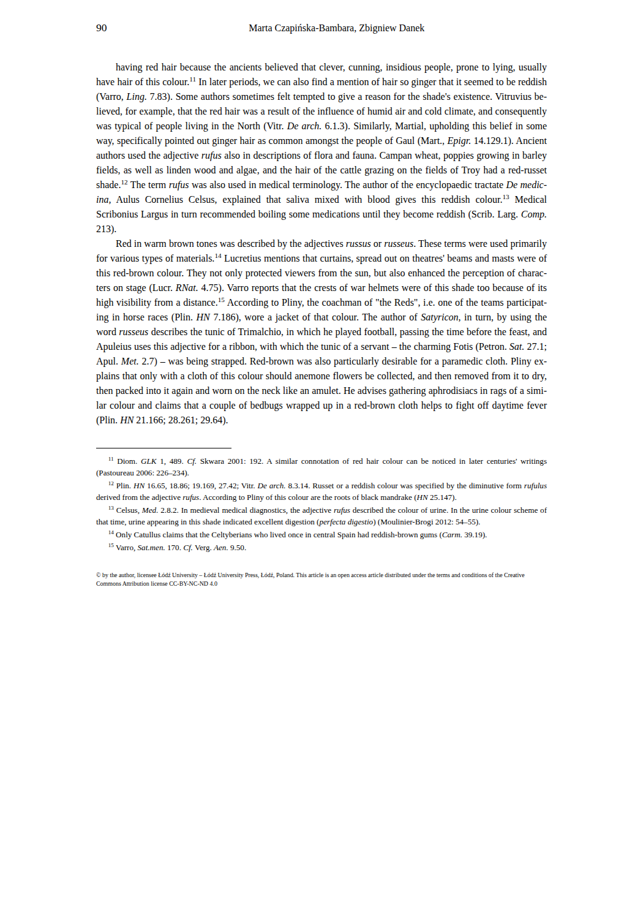90 Marta Czapińska-Bambara, Zbigniew Danek
having red hair because the ancients believed that clever, cunning, insidious people, prone to lying, usually have hair of this colour.11 In later periods, we can also find a mention of hair so ginger that it seemed to be reddish (Varro, Ling. 7.83). Some authors sometimes felt tempted to give a reason for the shade's existence. Vitruvius believed, for example, that the red hair was a result of the influence of humid air and cold climate, and consequently was typical of people living in the North (Vitr. De arch. 6.1.3). Similarly, Martial, upholding this belief in some way, specifically pointed out ginger hair as common amongst the people of Gaul (Mart., Epigr. 14.129.1). Ancient authors used the adjective rufus also in descriptions of flora and fauna. Campan wheat, poppies growing in barley fields, as well as linden wood and algae, and the hair of the cattle grazing on the fields of Troy had a red-russet shade.12 The term rufus was also used in medical terminology. The author of the encyclopaedic tractate De medicina, Aulus Cornelius Celsus, explained that saliva mixed with blood gives this reddish colour.13 Medical Scribonius Largus in turn recommended boiling some medications until they become reddish (Scrib. Larg. Comp. 213).
Red in warm brown tones was described by the adjectives russus or russeus. These terms were used primarily for various types of materials.14 Lucretius mentions that curtains, spread out on theatres' beams and masts were of this red-brown colour. They not only protected viewers from the sun, but also enhanced the perception of characters on stage (Lucr. RNat. 4.75). Varro reports that the crests of war helmets were of this shade too because of its high visibility from a distance.15 According to Pliny, the coachman of "the Reds", i.e. one of the teams participating in horse races (Plin. HN 7.186), wore a jacket of that colour. The author of Satyricon, in turn, by using the word russeus describes the tunic of Trimalchio, in which he played football, passing the time before the feast, and Apuleius uses this adjective for a ribbon, with which the tunic of a servant – the charming Fotis (Petron. Sat. 27.1; Apul. Met. 2.7) – was being strapped. Red-brown was also particularly desirable for a paramedic cloth. Pliny explains that only with a cloth of this colour should anemone flowers be collected, and then removed from it to dry, then packed into it again and worn on the neck like an amulet. He advises gathering aphrodisiacs in rags of a similar colour and claims that a couple of bedbugs wrapped up in a red-brown cloth helps to fight off daytime fever (Plin. HN 21.166; 28.261; 29.64).
11 Diom. GLK 1, 489. Cf. Skwara 2001: 192. A similar connotation of red hair colour can be noticed in later centuries' writings (Pastoureau 2006: 226–234).
12 Plin. HN 16.65, 18.86; 19.169, 27.42; Vitr. De arch. 8.3.14. Russet or a reddish colour was specified by the diminutive form rufulus derived from the adjective rufus. According to Pliny of this colour are the roots of black mandrake (HN 25.147).
13 Celsus, Med. 2.8.2. In medieval medical diagnostics, the adjective rufus described the colour of urine. In the urine colour scheme of that time, urine appearing in this shade indicated excellent digestion (perfecta digestio) (Moulinier-Brogi 2012: 54–55).
14 Only Catullus claims that the Celtyberians who lived once in central Spain had reddish-brown gums (Carm. 39.19).
15 Varro, Sat.men. 170. Cf. Verg. Aen. 9.50.
© by the author, licensee Łódź University – Łódź University Press, Łódź, Poland. This article is an open access article distributed under the terms and conditions of the Creative Commons Attribution license CC-BY-NC-ND 4.0